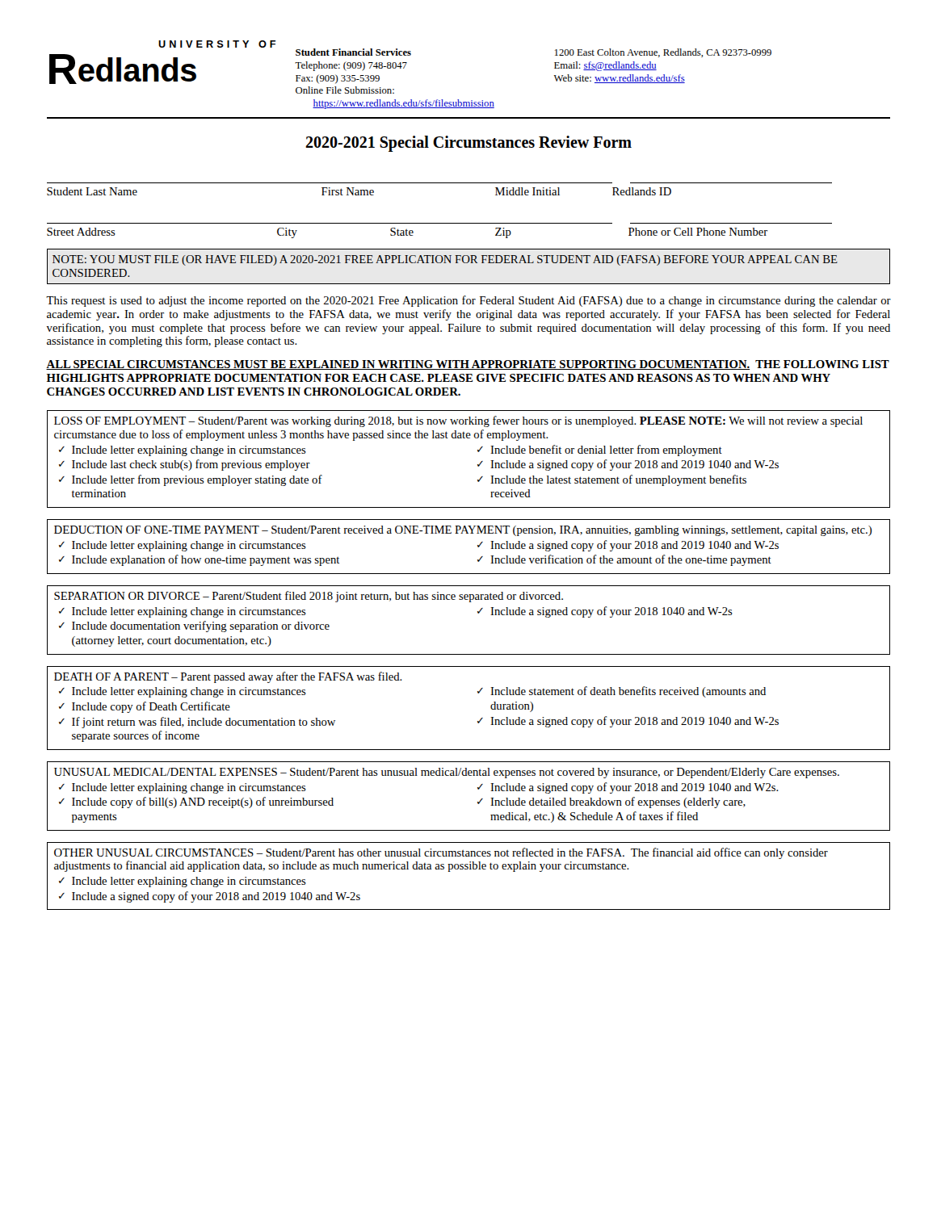UNIVERSITY OF
Redlands
Student Financial Services
Telephone: (909) 748-8047
Fax: (909) 335-5399
Online File Submission:
https://www.redlands.edu/sfs/filesubmission
1200 East Colton Avenue, Redlands, CA 92373-0999
Email: sfs@redlands.edu
Web site: www.redlands.edu/sfs
2020-2021 Special Circumstances Review Form
Student Last Name
First Name
Middle Initial
Redlands ID
Street Address
City
State
Zip
Phone or Cell Phone Number
NOTE: YOU MUST FILE (OR HAVE FILED) A 2020-2021 FREE APPLICATION FOR FEDERAL STUDENT AID (FAFSA) BEFORE YOUR APPEAL CAN BE CONSIDERED.
This request is used to adjust the income reported on the 2020-2021 Free Application for Federal Student Aid (FAFSA) due to a change in circumstance during the calendar or academic year. In order to make adjustments to the FAFSA data, we must verify the original data was reported accurately. If your FAFSA has been selected for Federal verification, you must complete that process before we can review your appeal. Failure to submit required documentation will delay processing of this form. If you need assistance in completing this form, please contact us.
ALL SPECIAL CIRCUMSTANCES MUST BE EXPLAINED IN WRITING WITH APPROPRIATE SUPPORTING DOCUMENTATION. THE FOLLOWING LIST HIGHLIGHTS APPROPRIATE DOCUMENTATION FOR EACH CASE. PLEASE GIVE SPECIFIC DATES AND REASONS AS TO WHEN AND WHY CHANGES OCCURRED AND LIST EVENTS IN CHRONOLOGICAL ORDER.
LOSS OF EMPLOYMENT – Student/Parent was working during 2018, but is now working fewer hours or is unemployed. PLEASE NOTE: We will not review a special circumstance due to loss of employment unless 3 months have passed since the last date of employment.
Include letter explaining change in circumstances
Include last check stub(s) from previous employer
Include letter from previous employer stating date of
termination
Include benefit or denial letter from employment
Include a signed copy of your 2018 and 2019 1040 and W-2s
Include the latest statement of unemployment benefits
received
DEDUCTION OF ONE-TIME PAYMENT – Student/Parent received a ONE-TIME PAYMENT (pension, IRA, annuities, gambling winnings, settlement, capital gains, etc.)
Include letter explaining change in circumstances
Include explanation of how one-time payment was spent
Include a signed copy of your 2018 and 2019 1040 and W-2s
Include verification of the amount of the one-time payment
SEPARATION OR DIVORCE – Parent/Student filed 2018 joint return, but has since separated or divorced.
Include letter explaining change in circumstances
Include documentation verifying separation or divorce
(attorney letter, court documentation, etc.)
Include a signed copy of your 2018 1040 and W-2s
DEATH OF A PARENT – Parent passed away after the FAFSA was filed.
Include letter explaining change in circumstances
Include copy of Death Certificate
If joint return was filed, include documentation to show
separate sources of income
Include statement of death benefits received (amounts and
duration)
Include a signed copy of your 2018 and 2019 1040 and W-2s
UNUSUAL MEDICAL/DENTAL EXPENSES – Student/Parent has unusual medical/dental expenses not covered by insurance, or Dependent/Elderly Care expenses.
Include letter explaining change in circumstances
Include copy of bill(s) AND receipt(s) of unreimbursed
payments
Include a signed copy of your 2018 and 2019 1040 and W2s.
Include detailed breakdown of expenses (elderly care,
medical, etc.) & Schedule A of taxes if filed
OTHER UNUSUAL CIRCUMSTANCES – Student/Parent has other unusual circumstances not reflected in the FAFSA. The financial aid office can only consider adjustments to financial aid application data, so include as much numerical data as possible to explain your circumstance.
Include letter explaining change in circumstances
Include a signed copy of your 2018 and 2019 1040 and W-2s